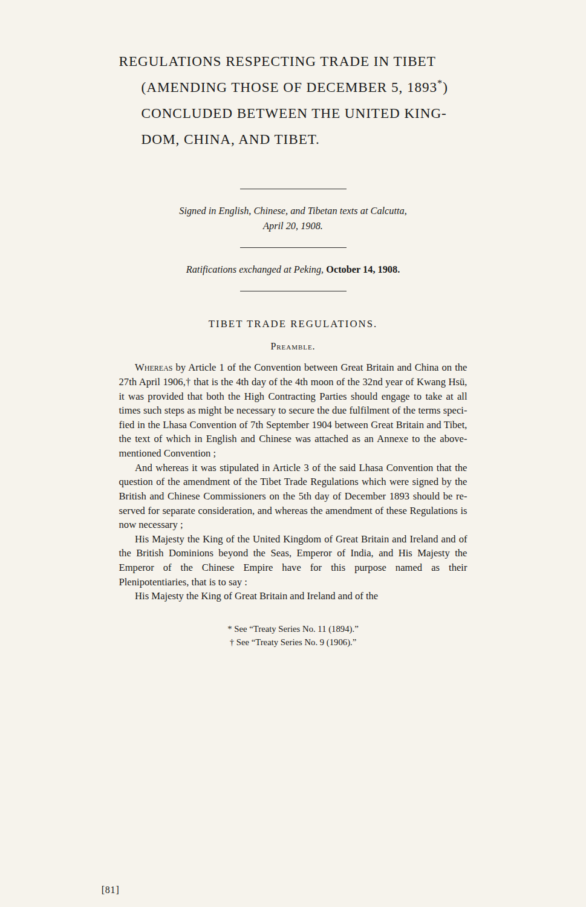REGULATIONS RESPECTING TRADE IN TIBET (AMENDING THOSE OF DECEMBER 5, 1893*) CONCLUDED BETWEEN THE UNITED KING- DOM, CHINA, AND TIBET.
Signed in English, Chinese, and Tibetan texts at Calcutta, April 20, 1908.
Ratifications exchanged at Peking, October 14, 1908.
TIBET TRADE REGULATIONS.
Preamble.
Whereas by Article 1 of the Convention between Great Britain and China on the 27th April 1906,† that is the 4th day of the 4th moon of the 32nd year of Kwang Hsü, it was provided that both the High Contracting Parties should engage to take at all times such steps as might be necessary to secure the due fulfilment of the terms specified in the Lhasa Convention of 7th September 1904 between Great Britain and Tibet, the text of which in English and Chinese was attached as an Annexe to the above-mentioned Convention ;
And whereas it was stipulated in Article 3 of the said Lhasa Convention that the question of the amendment of the Tibet Trade Regulations which were signed by the British and Chinese Commissioners on the 5th day of December 1893 should be reserved for separate consideration, and whereas the amendment of these Regulations is now necessary ;
His Majesty the King of the United Kingdom of Great Britain and Ireland and of the British Dominions beyond the Seas, Emperor of India, and His Majesty the Emperor of the Chinese Empire have for this purpose named as their Plenipotentiaries, that is to say :
His Majesty the King of Great Britain and Ireland and of the
* See “Treaty Series No. 11 (1894).”
† See “Treaty Series No. 9 (1906).”
[81]